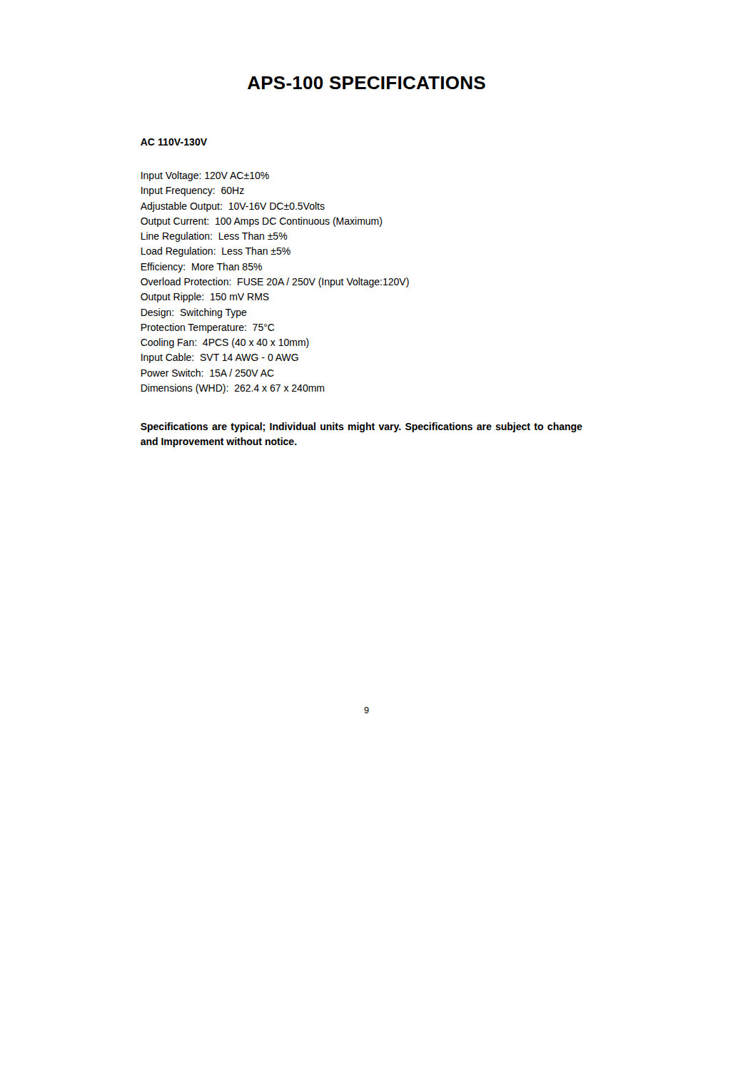APS-100 SPECIFICATIONS
AC 110V-130V
Input Voltage: 120V AC±10%
Input Frequency: 60Hz
Adjustable Output: 10V-16V DC±0.5Volts
Output Current: 100 Amps DC Continuous (Maximum)
Line Regulation: Less Than ±5%
Load Regulation: Less Than ±5%
Efficiency: More Than 85%
Overload Protection: FUSE 20A / 250V (Input Voltage:120V)
Output Ripple: 150 mV RMS
Design: Switching Type
Protection Temperature: 75°C
Cooling Fan: 4PCS (40 x 40 x 10mm)
Input Cable: SVT 14 AWG - 0 AWG
Power Switch: 15A / 250V AC
Dimensions (WHD): 262.4 x 67 x 240mm
Specifications are typical; Individual units might vary. Specifications are subject to change and Improvement without notice.
9